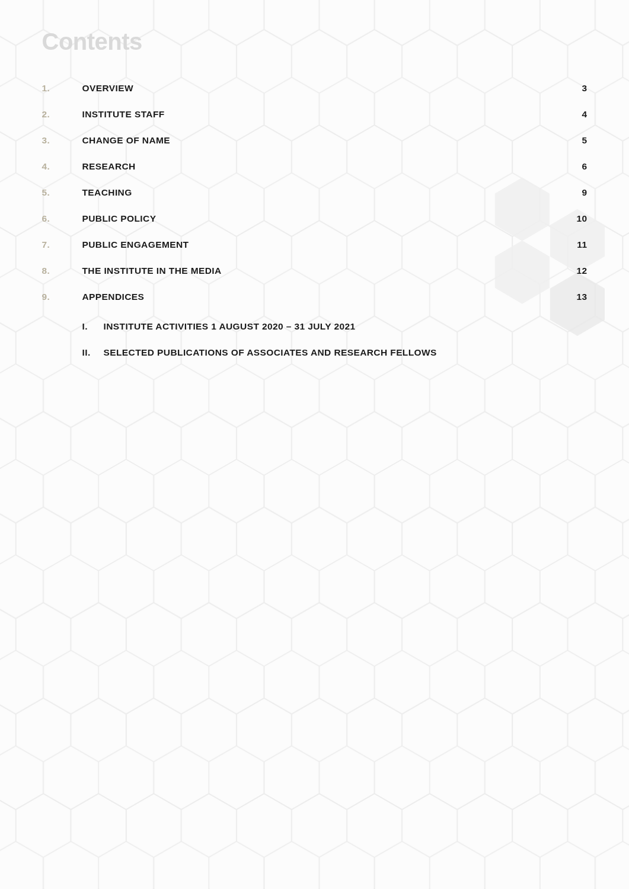Contents
| 1. | OVERVIEW | 3 |
| 2. | INSTITUTE STAFF | 4 |
| 3. | CHANGE OF NAME | 5 |
| 4. | RESEARCH | 6 |
| 5. | TEACHING | 9 |
| 6. | PUBLIC POLICY | 10 |
| 7. | PUBLIC ENGAGEMENT | 11 |
| 8. | THE INSTITUTE IN THE MEDIA | 12 |
| 9. | APPENDICES | 13 |
I.
INSTITUTE ACTIVITIES 1 AUGUST 2020 – 31 JULY 2021
II.
SELECTED PUBLICATIONS OF ASSOCIATES AND RESEARCH FELLOWS